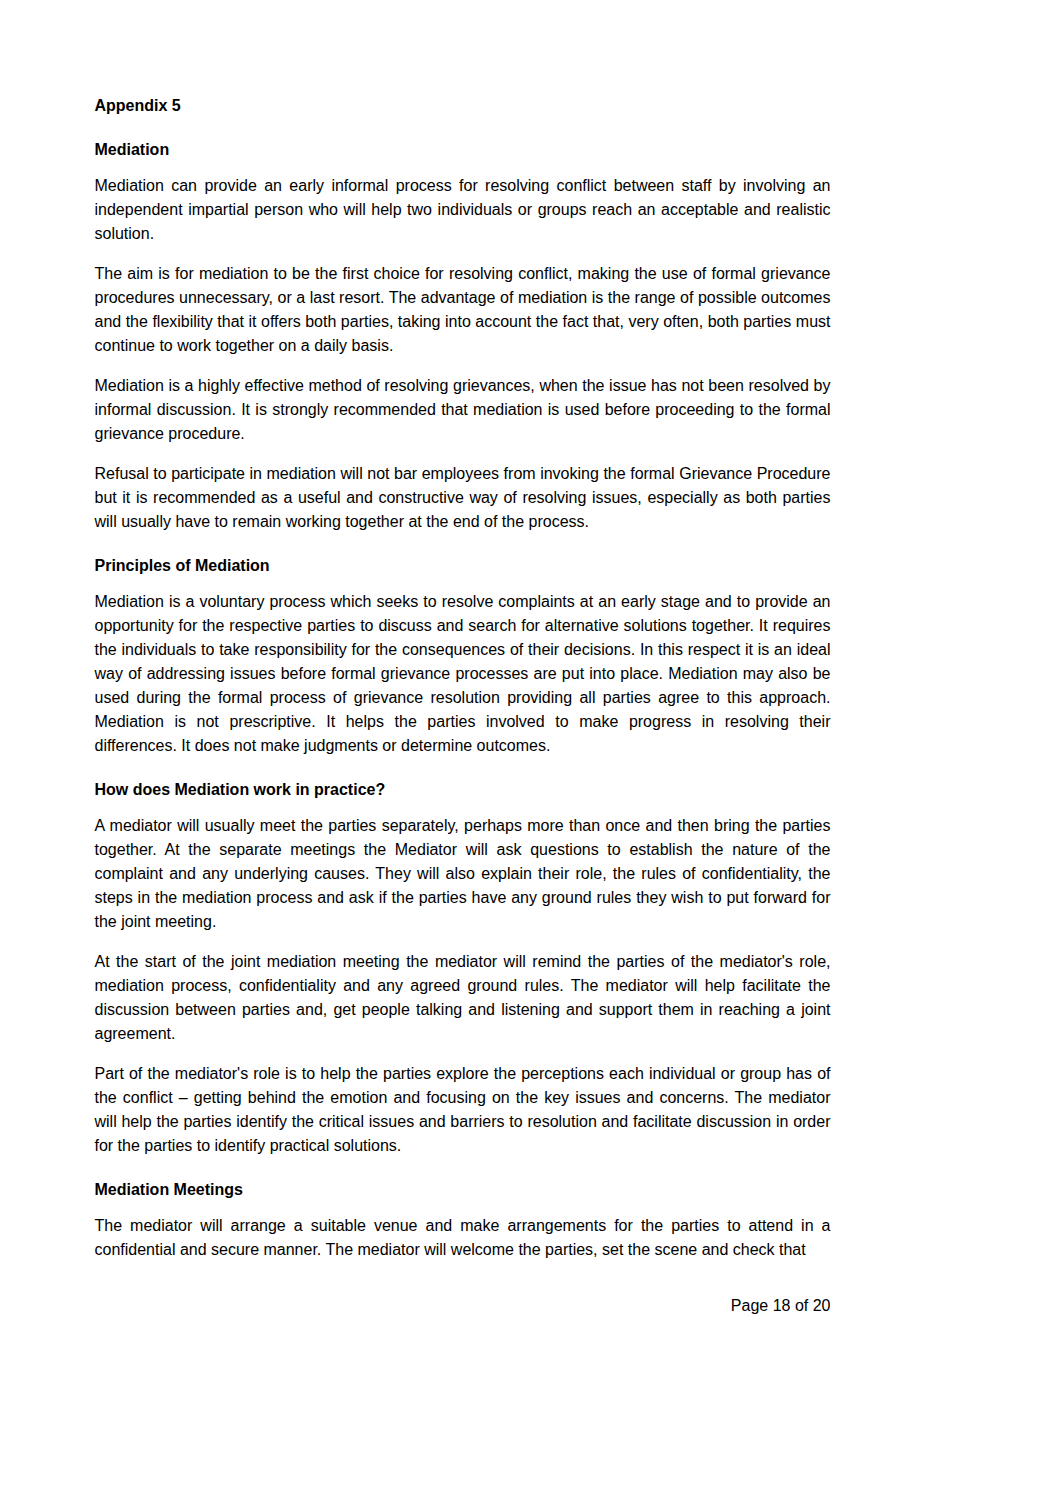Appendix 5
Mediation
Mediation can provide an early informal process for resolving conflict between staff by involving an independent impartial person who will help two individuals or groups reach an acceptable and realistic solution.
The aim is for mediation to be the first choice for resolving conflict, making the use of formal grievance procedures unnecessary, or a last resort. The advantage of mediation is the range of possible outcomes and the flexibility that it offers both parties, taking into account the fact that, very often, both parties must continue to work together on a daily basis.
Mediation is a highly effective method of resolving grievances, when the issue has not been resolved by informal discussion. It is strongly recommended that mediation is used before proceeding to the formal grievance procedure.
Refusal to participate in mediation will not bar employees from invoking the formal Grievance Procedure but it is recommended as a useful and constructive way of resolving issues, especially as both parties will usually have to remain working together at the end of the process.
Principles of Mediation
Mediation is a voluntary process which seeks to resolve complaints at an early stage and to provide an opportunity for the respective parties to discuss and search for alternative solutions together. It requires the individuals to take responsibility for the consequences of their decisions. In this respect it is an ideal way of addressing issues before formal grievance processes are put into place. Mediation may also be used during the formal process of grievance resolution providing all parties agree to this approach. Mediation is not prescriptive. It helps the parties involved to make progress in resolving their differences. It does not make judgments or determine outcomes.
How does Mediation work in practice?
A mediator will usually meet the parties separately, perhaps more than once and then bring the parties together. At the separate meetings the Mediator will ask questions to establish the nature of the complaint and any underlying causes. They will also explain their role, the rules of confidentiality, the steps in the mediation process and ask if the parties have any ground rules they wish to put forward for the joint meeting.
At the start of the joint mediation meeting the mediator will remind the parties of the mediator's role, mediation process, confidentiality and any agreed ground rules. The mediator will help facilitate the discussion between parties and, get people talking and listening and support them in reaching a joint agreement.
Part of the mediator's role is to help the parties explore the perceptions each individual or group has of the conflict – getting behind the emotion and focusing on the key issues and concerns. The mediator will help the parties identify the critical issues and barriers to resolution and facilitate discussion in order for the parties to identify practical solutions.
Mediation Meetings
The mediator will arrange a suitable venue and make arrangements for the parties to attend in a confidential and secure manner. The mediator will welcome the parties, set the scene and check that
Page 18 of 20